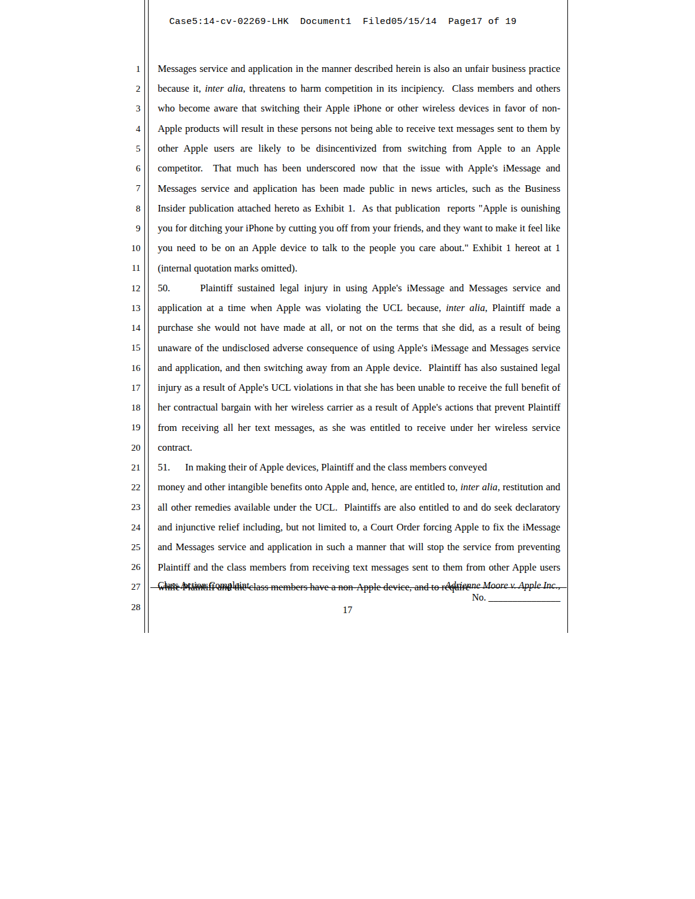Case5:14-cv-02269-LHK Document1 Filed05/15/14 Page17 of 19
1
2
3
4
5
6
7
8
9
10
11
12
13
14
15
16
17
18
19
20
21
22
23
24
25
26
27
28
Messages service and application in the manner described herein is also an unfair business practice because it, inter alia, threatens to harm competition in its incipiency. Class members and others who become aware that switching their Apple iPhone or other wireless devices in favor of non-Apple products will result in these persons not being able to receive text messages sent to them by other Apple users are likely to be disincentivized from switching from Apple to an Apple competitor. That much has been underscored now that the issue with Apple's iMessage and Messages service and application has been made public in news articles, such as the Business Insider publication attached hereto as Exhibit 1. As that publication reports "Apple is ounishing you for ditching your iPhone by cutting you off from your friends, and they want to make it feel like you need to be on an Apple device to talk to the people you care about." Exhibit 1 hereot at 1 (internal quotation marks omitted).
50. Plaintiff sustained legal injury in using Apple's iMessage and Messages service and application at a time when Apple was violating the UCL because, inter alia, Plaintiff made a purchase she would not have made at all, or not on the terms that she did, as a result of being unaware of the undisclosed adverse consequence of using Apple's iMessage and Messages service and application, and then switching away from an Apple device. Plaintiff has also sustained legal injury as a result of Apple's UCL violations in that she has been unable to receive the full benefit of her contractual bargain with her wireless carrier as a result of Apple's actions that prevent Plaintiff from receiving all her text messages, as she was entitled to receive under her wireless service contract.
51. In making their of Apple devices, Plaintiff and the class members conveyed
money and other intangible benefits onto Apple and, hence, are entitled to, inter alia, restitution and all other remedies available under the UCL. Plaintiffs are also entitled to and do seek declaratory and injunctive relief including, but not limited to, a Court Order forcing Apple to fix the iMessage and Messages service and application in such a manner that will stop the service from preventing Plaintiff and the class members from receiving text messages sent to them from other Apple users while Plaintiff and the class members have a non-Apple device, and to require
Class Action Complaint Adrienne Moore v. Apple Inc.,
No. _______________
17